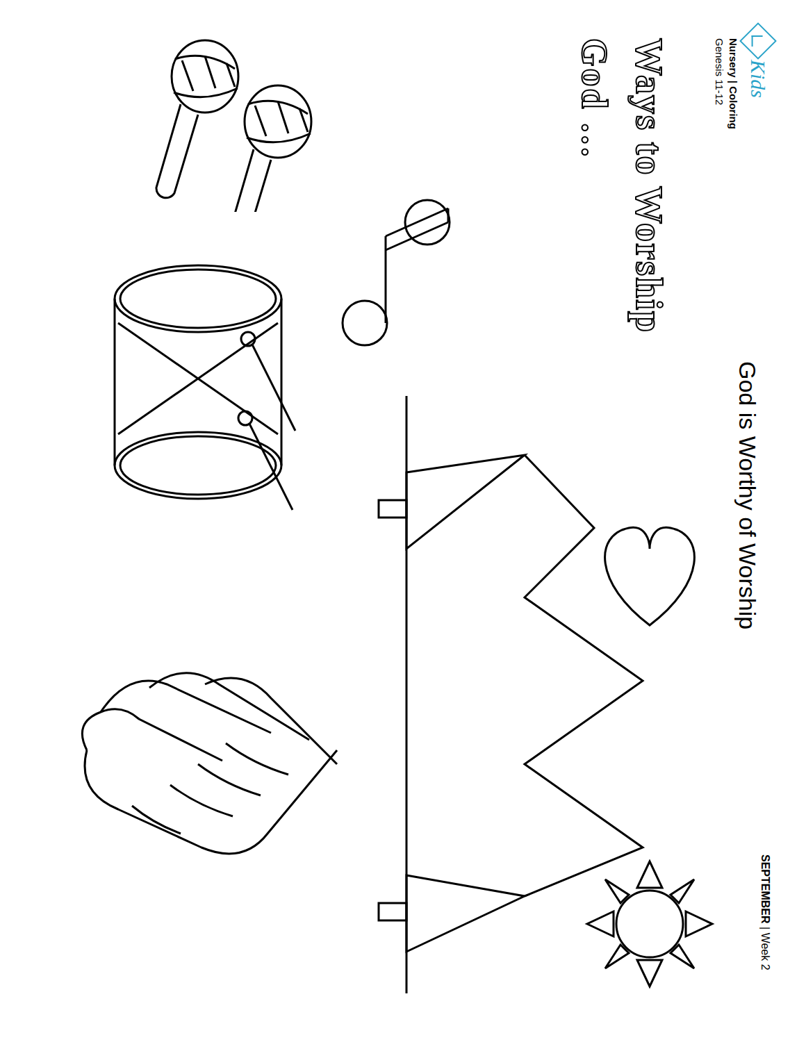Kids
Nursery | Coloring
Genesis 11-12
Ways to Worship
God …
God is Worthy of Worship
SEPTEMBER | Week 2